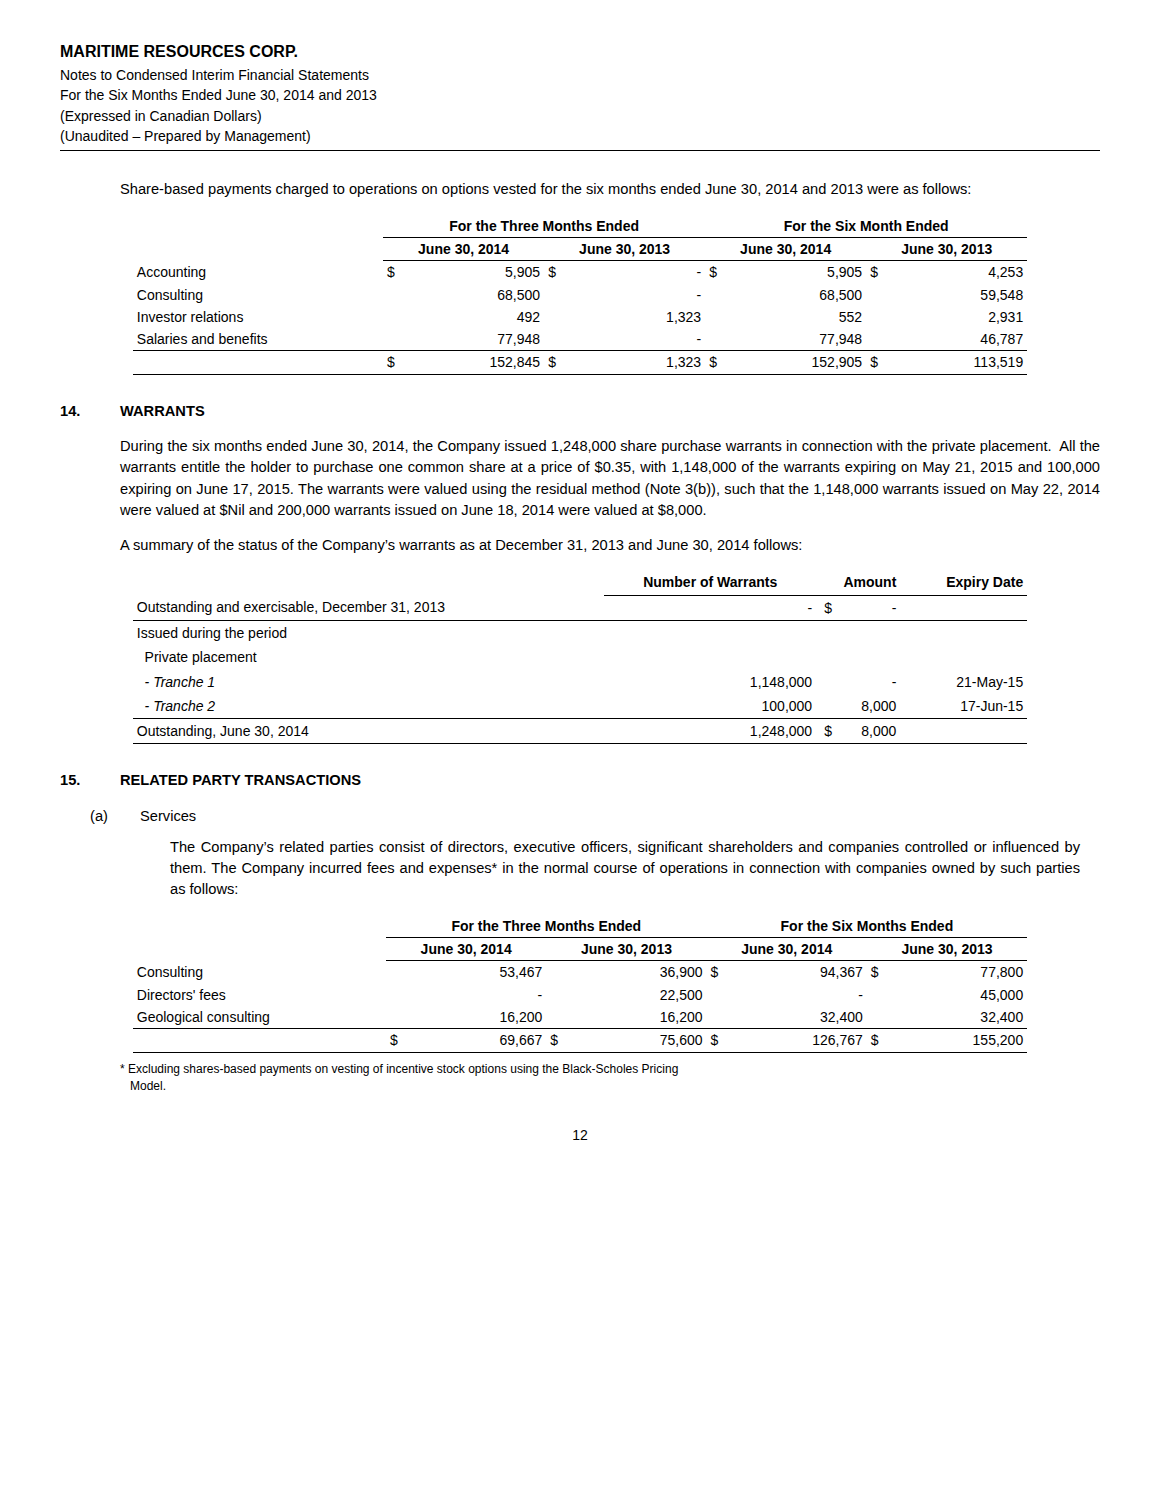MARITIME RESOURCES CORP.
Notes to Condensed Interim Financial Statements
For the Six Months Ended June 30, 2014 and 2013
(Expressed in Canadian Dollars)
(Unaudited – Prepared by Management)
Share-based payments charged to operations on options vested for the six months ended June 30, 2014 and 2013 were as follows:
| | For the Three Months Ended | For the Six Month Ended |
| | June 30, 2014 | June 30, 2013 | June 30, 2014 | June 30, 2013 |
| Accounting | $ | 5,905 | $ | - | $ | 5,905 | $ | 4,253 |
| Consulting | | 68,500 | | - | | 68,500 | | 59,548 |
| Investor relations | | 492 | | 1,323 | | 552 | | 2,931 |
| Salaries and benefits | | 77,948 | | - | | 77,948 | | 46,787 |
| | $ | 152,845 | $ | 1,323 | $ | 152,905 | $ | 113,519 |
14.
WARRANTS
During the six months ended June 30, 2014, the Company issued 1,248,000 share purchase warrants in connection with the private placement. All the warrants entitle the holder to purchase one common share at a price of $0.35, with 1,148,000 of the warrants expiring on May 21, 2015 and 100,000 expiring on June 17, 2015. The warrants were valued using the residual method (Note 3(b)), such that the 1,148,000 warrants issued on May 22, 2014 were valued at $Nil and 200,000 warrants issued on June 18, 2014 were valued at $8,000.
A summary of the status of the Company’s warrants as at December 31, 2013 and June 30, 2014 follows:
| | Number of Warrants | Amount | Expiry Date |
| --- | --- | --- | --- |
| Outstanding and exercisable, December 31, 2013 | - | $ | - | |
| Issued during the period | | | | |
| Private placement | | | | |
| - Tranche 1 | 1,148,000 | | - | 21-May-15 |
| - Tranche 2 | 100,000 | | 8,000 | 17-Jun-15 |
| Outstanding, June 30, 2014 | 1,248,000 | $ | 8,000 | |
15.
RELATED PARTY TRANSACTIONS
(a)
Services
The Company’s related parties consist of directors, executive officers, significant shareholders and companies controlled or influenced by them. The Company incurred fees and expenses* in the normal course of operations in connection with companies owned by such parties as follows:
| | For the Three Months Ended | For the Six Months Ended |
| | June 30, 2014 | June 30, 2013 | June 30, 2014 | June 30, 2013 |
| Consulting | | 53,467 | | 36,900 | $ | 94,367 | $ | 77,800 |
| Directors' fees | | - | | 22,500 | | - | | 45,000 |
| Geological consulting | | 16,200 | | 16,200 | | 32,400 | | 32,400 |
| | $ | 69,667 | $ | 75,600 | $ | 126,767 | $ | 155,200 |
* Excluding shares-based payments on vesting of incentive stock options using the Black-Scholes Pricing
Model.
12